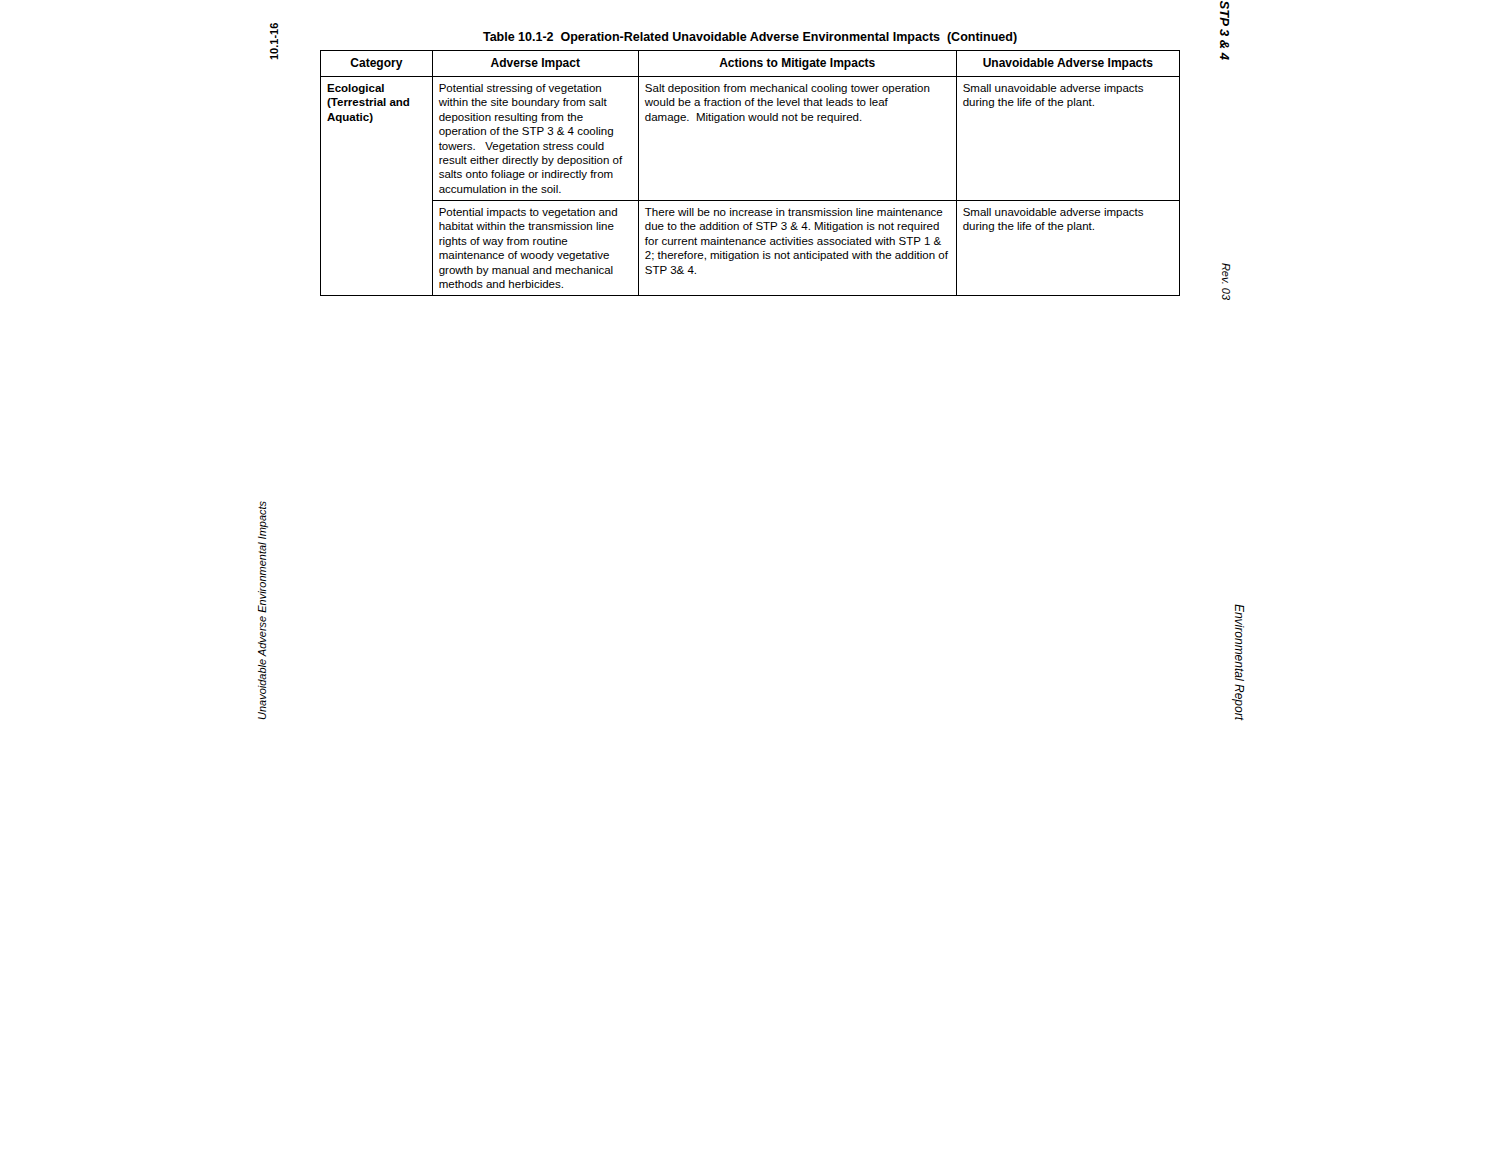10.1-16
Unavoidable Adverse Environmental Impacts
STP 3 & 4
Rev. 03
Environmental Report
Table 10.1-2 Operation-Related Unavoidable Adverse Environmental Impacts (Continued)
| Category | Adverse Impact | Actions to Mitigate Impacts | Unavoidable Adverse Impacts |
| --- | --- | --- | --- |
| Ecological (Terrestrial and Aquatic) | Potential stressing of vegetation within the site boundary from salt deposition resulting from the operation of the STP 3 & 4 cooling towers. Vegetation stress could result either directly by deposition of salts onto foliage or indirectly from accumulation in the soil. | Salt deposition from mechanical cooling tower operation would be a fraction of the level that leads to leaf damage. Mitigation would not be required. | Small unavoidable adverse impacts during the life of the plant. |
| Potential impacts to vegetation and habitat within the transmission line rights of way from routine maintenance of woody vegetative growth by manual and mechanical methods and herbicides. | There will be no increase in transmission line maintenance due to the addition of STP 3 & 4. Mitigation is not required for current maintenance activities associated with STP 1 & 2; therefore, mitigation is not anticipated with the addition of STP 3& 4. | Small unavoidable adverse impacts during the life of the plant. |